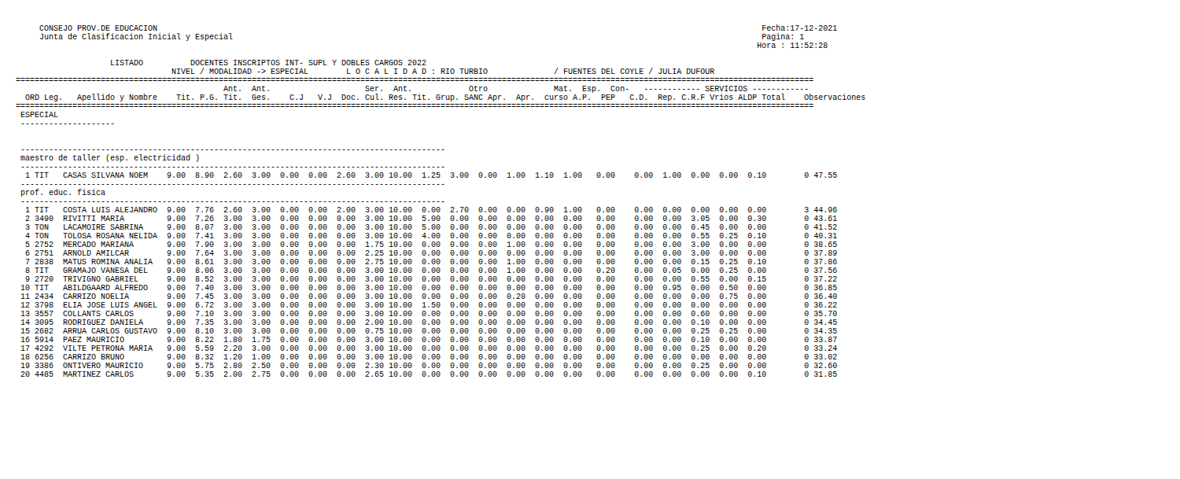CONSEJO PROV.DE EDUCACION                                                                                                                                Fecha:17-12-2021
     Junta de Clasificacion Inicial y Especial                                                                                                                Pagina: 1
                                                                                                                                                             Hora : 11:52:28

                    LISTADO          DOCENTES INSCRIPTOS INT- SUPL Y DOBLES CARGOS 2022
                                 NIVEL / MODALIDAD -> ESPECIAL        L O C A L I D A D : RIO TURBIO              / FUENTES DEL COYLE / JULIA DUFOUR
=========================================================================================================================================================================
                                            Ant.  Ant.                    Ser.  Ant.            Otro              Mat.  Esp.  Con-   ------------ SERVICIOS ------------
  ORD Leg.   Apellido y Nombre    Tit. P.G. Tit.  Ges.    C.J   V.J  Doc. Cul. Res. Tit. Grup. SANC Apr.  Apr.  curso A.P.  PEP   C.D.  Rep. C.R.F Vrios ALDP Total    Observaciones
=========================================================================================================================================================================
 ESPECIAL
 --------------------


 ------------------------------------------------------------------------------------------
 maestro de taller (esp. electricidad )
 ------------------------------------------------------------------------------------------
  1 TIT   CASAS SILVANA NOEM    9.00  8.90  2.60  3.00  0.00  0.00  2.60  3.00 10.00  1.25  3.00  0.00  1.00  1.10  1.00   0.00    0.00  1.00  0.00  0.00  0.10        0 47.55
 ------------------------------------------------------------------------------------------
 prof. educ. fisica
 ------------------------------------------------------------------------------------------
  1 TIT   COSTA LUIS ALEJANDRO  9.00  7.76  2.60  3.00  0.00  0.00  2.00  3.00 10.00  0.00  2.70  0.00  0.00  0.90  1.00   0.00    0.00  0.00  0.00  0.00  0.00        3 44.96
  2 3490  RIVITTI MARIA         9.00  7.26  3.00  3.00  0.00  0.00  0.00  3.00 10.00  5.00  0.00  0.00  0.00  0.00  0.00   0.00    0.00  0.00  3.05  0.00  0.30        0 43.61
  3 TON   LACAMOIRE SABRINA     9.00  8.07  3.00  3.00  0.00  0.00  0.00  3.00 10.00  5.00  0.00  0.00  0.00  0.00  0.00   0.00    0.00  0.00  0.45  0.00  0.00        0 41.52
  4 TON   TOLOSA ROSANA NELIDA  9.00  7.41  3.00  3.00  0.00  0.00  0.00  3.00 10.00  4.00  0.00  0.00  0.00  0.00  0.00   0.00    0.00  0.00  0.55  0.25  0.10        0 40.31
  5 2752  MERCADO MARIANA       9.00  7.90  3.00  3.00  0.00  0.00  0.00  1.75 10.00  0.00  0.00  0.00  1.00  0.00  0.00   0.00    0.00  0.00  3.00  0.00  0.00        0 38.65
  6 2751  ARNOLD AMILCAR        9.00  7.64  3.00  3.00  0.00  0.00  0.00  2.25 10.00  0.00  0.00  0.00  0.00  0.00  0.00   0.00    0.00  0.00  3.00  0.00  0.00        0 37.89
  7 2838  MATUS ROMINA ANALIA   9.00  8.61  3.00  3.00  0.00  0.00  0.00  2.75 10.00  0.00  0.00  0.00  1.00  0.00  0.00   0.00    0.00  0.00  0.15  0.25  0.10        0 37.86
  8 TIT   GRAMAJO VANESA DEL    9.00  8.06  3.00  3.00  0.00  0.00  0.00  3.00 10.00  0.00  0.00  0.00  1.00  0.00  0.00   0.20    0.00  0.05  0.00  0.25  0.00        0 37.56
  9 2720  TRIVIGNO GABRIEL      9.00  8.52  3.00  3.00  0.00  0.00  0.00  3.00 10.00  0.00  0.00  0.00  0.00  0.00  0.00   0.00    0.00  0.00  0.55  0.00  0.15        0 37.22
 10 TIT   ABILDGAARD ALFREDO    9.00  7.40  3.00  3.00  0.00  0.00  0.00  3.00 10.00  0.00  0.00  0.00  0.00  0.00  0.00   0.00    0.00  0.95  0.00  0.50  0.00        0 36.85
 11 2434  CARRIZO NOELIA        9.00  7.45  3.00  3.00  0.00  0.00  0.00  3.00 10.00  0.00  0.00  0.00  0.20  0.00  0.00   0.00    0.00  0.00  0.00  0.75  0.00        0 36.40
 12 3798  ELIA JOSE LUIS ANGEL  9.00  6.72  3.00  3.00  0.00  0.00  0.00  3.00 10.00  1.50  0.00  0.00  0.00  0.00  0.00   0.00    0.00  0.00  0.00  0.00  0.00        0 36.22
 13 3557  COLLANTS CARLOS       9.00  7.10  3.00  3.00  0.00  0.00  0.00  3.00 10.00  0.00  0.00  0.00  0.00  0.00  0.00   0.00    0.00  0.00  0.60  0.00  0.00        0 35.70
 14 3095  RODRIGUEZ DANIELA     9.00  7.35  3.00  3.00  0.00  0.00  0.00  2.00 10.00  0.00  0.00  0.00  0.00  0.00  0.00   0.00    0.00  0.00  0.10  0.00  0.00        0 34.45
 15 2682  ARRUA CARLOS GUSTAVO  9.00  8.10  3.00  3.00  0.00  0.00  0.00  0.75 10.00  0.00  0.00  0.00  0.00  0.00  0.00   0.00    0.00  0.00  0.25  0.25  0.00        0 34.35
 16 5914  PAEZ MAURICIO         9.00  8.22  1.80  1.75  0.00  0.00  0.00  3.00 10.00  0.00  0.00  0.00  0.00  0.00  0.00   0.00    0.00  0.00  0.10  0.00  0.00        0 33.87
 17 4292  VILTE PETRONA MARIA   9.00  5.59  2.20  3.00  0.00  0.00  0.00  3.00 10.00  0.00  0.00  0.00  0.00  0.00  0.00   0.00    0.00  0.00  0.25  0.00  0.20        0 33.24
 18 6256  CARRIZO BRUNO         9.00  8.32  1.20  1.00  0.00  0.00  0.00  3.00 10.00  0.00  0.00  0.00  0.00  0.00  0.00   0.00    0.00  0.00  0.00  0.00  0.00        0 33.02
 19 3386  ONTIVERO MAURICIO     9.00  5.75  2.80  2.50  0.00  0.00  0.00  2.30 10.00  0.00  0.00  0.00  0.00  0.00  0.00   0.00    0.00  0.00  0.25  0.00  0.00        0 32.60
 20 4485  MARTINEZ CARLOS       9.00  5.35  2.00  2.75  0.00  0.00  0.00  2.65 10.00  0.00  0.00  0.00  0.00  0.00  0.00   0.00    0.00  0.00  0.00  0.00  0.10        0 31.85